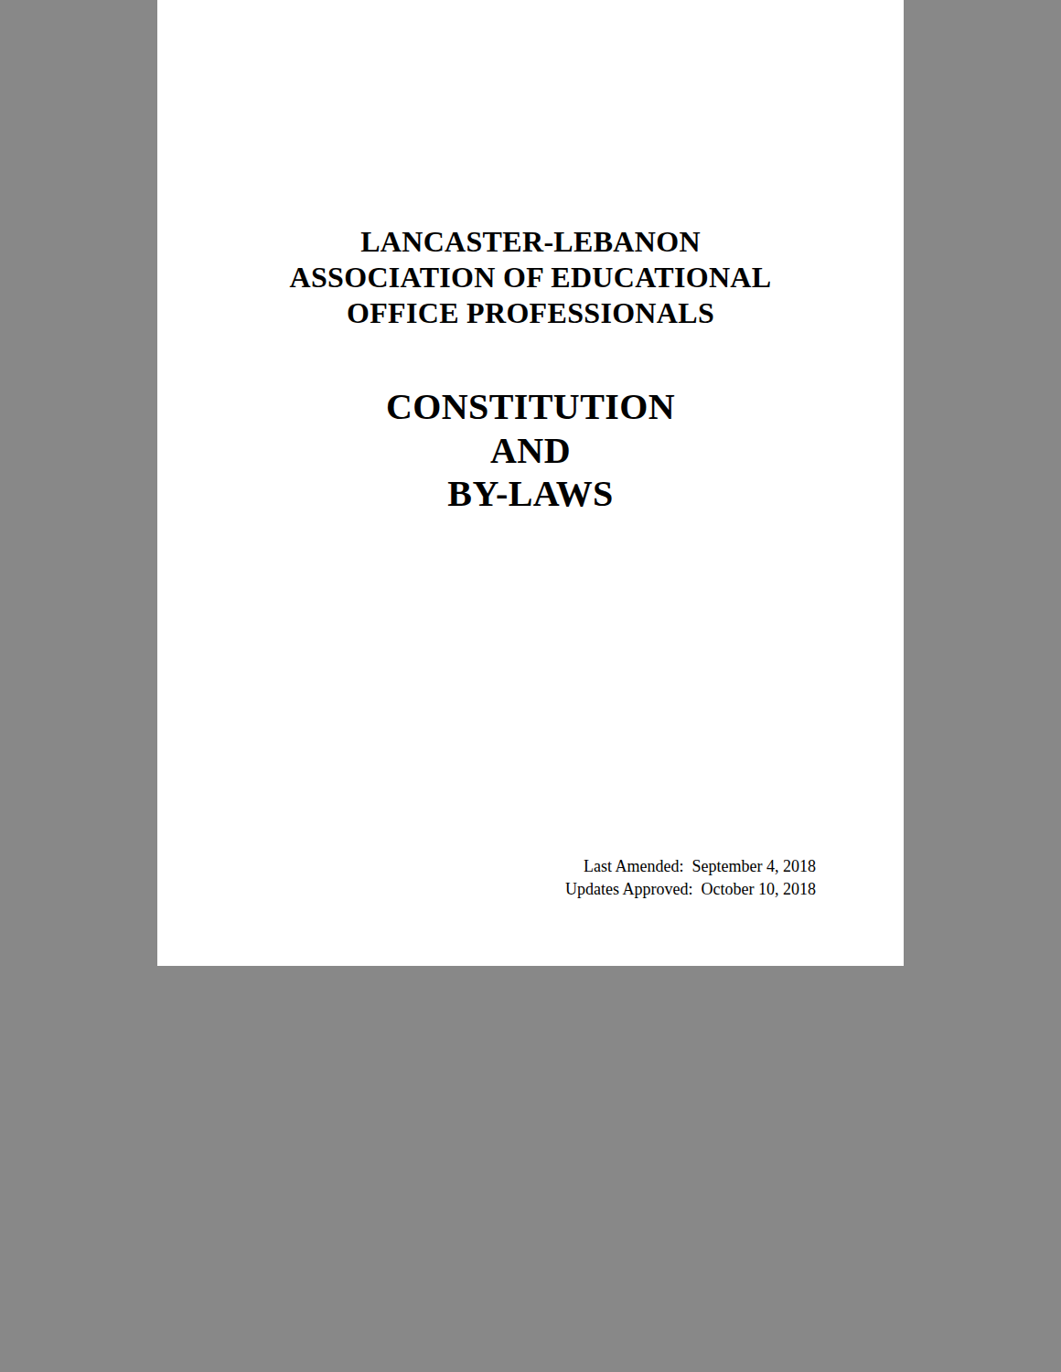LANCASTER-LEBANON
ASSOCIATION OF EDUCATIONAL
OFFICE PROFESSIONALS
CONSTITUTION AND BY-LAWS
Last Amended: September 4, 2018
Updates Approved: October 10, 2018